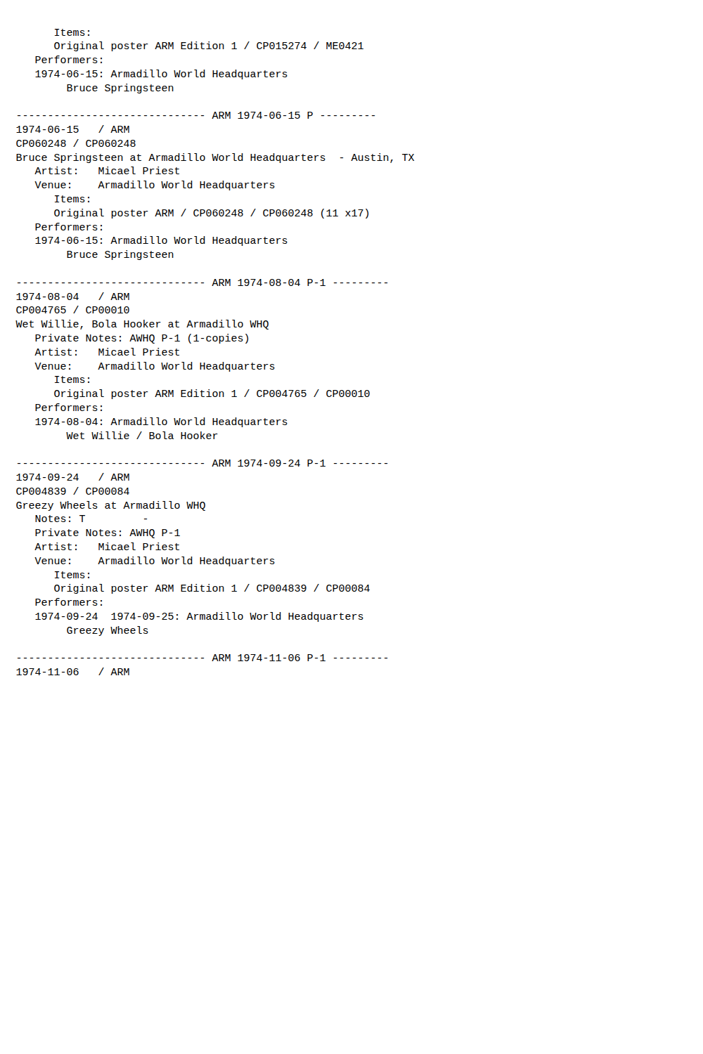Items:
      Original poster ARM Edition 1 / CP015274 / ME0421
   Performers:
   1974-06-15: Armadillo World Headquarters
        Bruce Springsteen

------------------------------ ARM 1974-06-15 P ---------
1974-06-15   / ARM 
CP060248 / CP060248
Bruce Springsteen at Armadillo World Headquarters  - Austin, TX
   Artist:   Micael Priest
   Venue:    Armadillo World Headquarters
      Items:
      Original poster ARM / CP060248 / CP060248 (11 x17)
   Performers:
   1974-06-15: Armadillo World Headquarters
        Bruce Springsteen

------------------------------ ARM 1974-08-04 P-1 ---------
1974-08-04   / ARM 
CP004765 / CP00010
Wet Willie, Bola Hooker at Armadillo WHQ
   Private Notes: AWHQ P-1 (1-copies)
   Artist:   Micael Priest
   Venue:    Armadillo World Headquarters
      Items:
      Original poster ARM Edition 1 / CP004765 / CP00010
   Performers:
   1974-08-04: Armadillo World Headquarters
        Wet Willie / Bola Hooker

------------------------------ ARM 1974-09-24 P-1 ---------
1974-09-24   / ARM 
CP004839 / CP00084
Greezy Wheels at Armadillo WHQ
   Notes: T         -
   Private Notes: AWHQ P-1
   Artist:   Micael Priest
   Venue:    Armadillo World Headquarters
      Items:
      Original poster ARM Edition 1 / CP004839 / CP00084
   Performers:
   1974-09-24  1974-09-25: Armadillo World Headquarters
        Greezy Wheels

------------------------------ ARM 1974-11-06 P-1 ---------
1974-11-06   / ARM